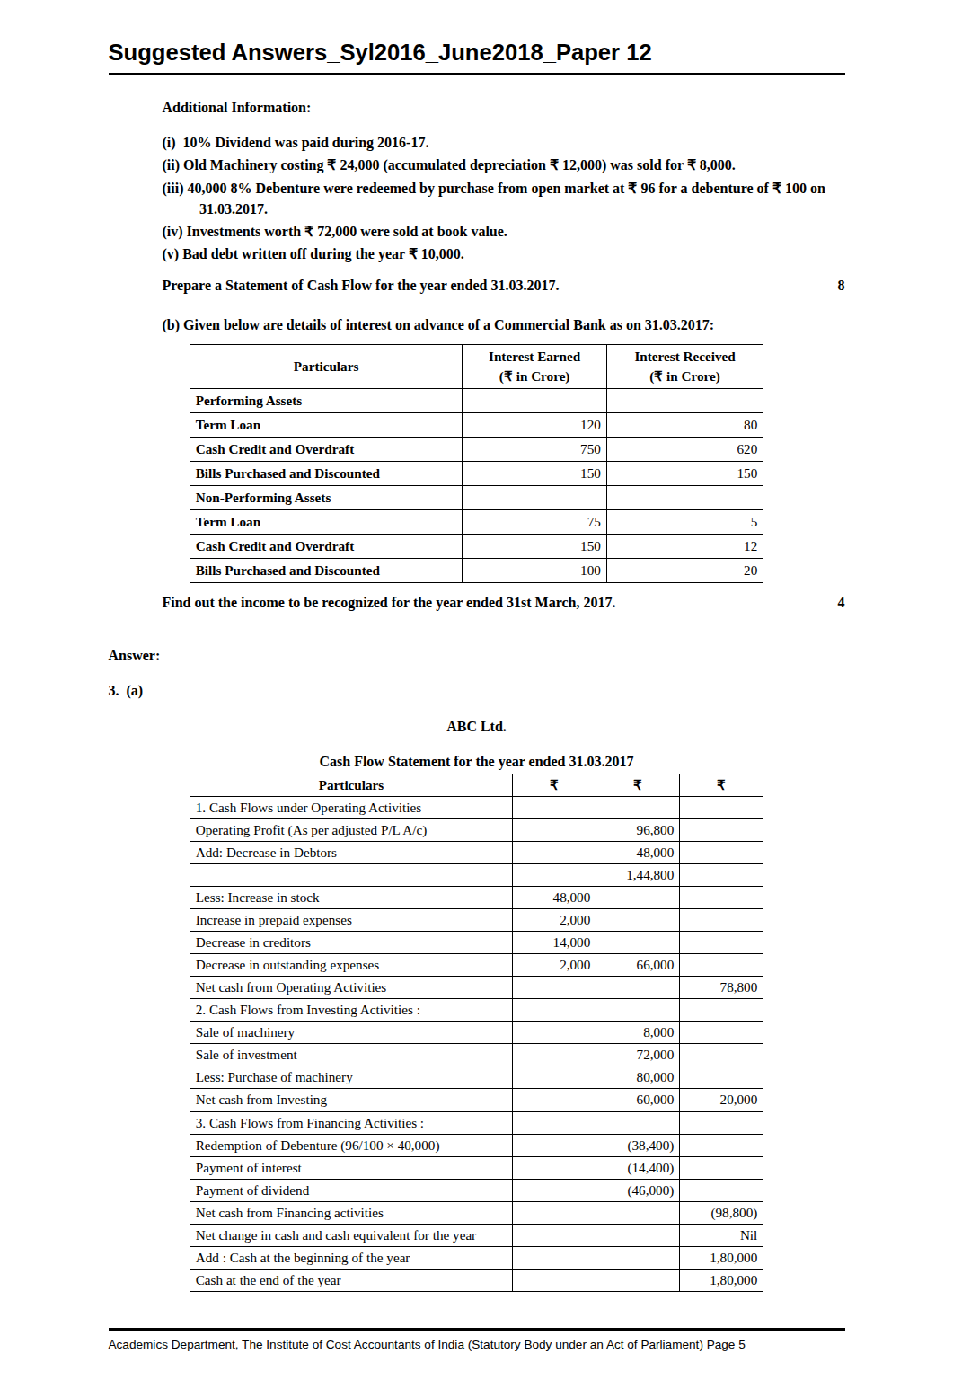Suggested Answers_Syl2016_June2018_Paper 12
Additional Information:
(i) 10% Dividend was paid during 2016-17.
(ii) Old Machinery costing ₹ 24,000 (accumulated depreciation ₹ 12,000) was sold for ₹ 8,000.
(iii) 40,000 8% Debenture were redeemed by purchase from open market at ₹ 96 for a debenture of ₹ 100 on 31.03.2017.
(iv) Investments worth ₹ 72,000 were sold at book value.
(v) Bad debt written off during the year ₹ 10,000.
Prepare a Statement of Cash Flow for the year ended 31.03.2017. 8
(b) Given below are details of interest on advance of a Commercial Bank as on 31.03.2017:
| Particulars | Interest Earned ( ₹ in Crore) | Interest Received ( ₹ in Crore) |
| --- | --- | --- |
| Performing Assets | | |
| Term Loan | 120 | 80 |
| Cash Credit and Overdraft | 750 | 620 |
| Bills Purchased and Discounted | 150 | 150 |
| Non-Performing Assets | | |
| Term Loan | 75 | 5 |
| Cash Credit and Overdraft | 150 | 12 |
| Bills Purchased and Discounted | 100 | 20 |
Find out the income to be recognized for the year ended 31st March, 2017. 4
Answer:
3. (a)
ABC Ltd.
Cash Flow Statement for the year ended 31.03.2017
| Particulars | ₹ | ₹ | ₹ |
| --- | --- | --- | --- |
| 1. Cash Flows under Operating Activities | | | |
| Operating Profit (As per adjusted P/L A/c) | | 96,800 | |
| Add: Decrease in Debtors | | 48,000 | |
| | | 1,44,800 | |
| Less: Increase in stock | 48,000 | | |
| Increase in prepaid expenses | 2,000 | | |
| Decrease in creditors | 14,000 | | |
| Decrease in outstanding expenses | 2,000 | 66,000 | |
| Net cash from Operating Activities | | | 78,800 |
| 2. Cash Flows from Investing Activities : | | | |
| Sale of machinery | | 8,000 | |
| Sale of investment | | 72,000 | |
| Less: Purchase of machinery | | 80,000 | |
| Net cash from Investing | | 60,000 | 20,000 |
| 3. Cash Flows from Financing Activities : | | | |
| Redemption of Debenture (96/100 × 40,000) | | (38,400) | |
| Payment of interest | | (14,400) | |
| Payment of dividend | | (46,000) | |
| Net cash from Financing activities | | | (98,800) |
| Net change in cash and cash equivalent for the year | | | Nil |
| Add : Cash at the beginning of the year | | | 1,80,000 |
| Cash at the end of the year | | | 1,80,000 |
Academics Department, The Institute of Cost Accountants of India (Statutory Body under an Act of Parliament) Page 5